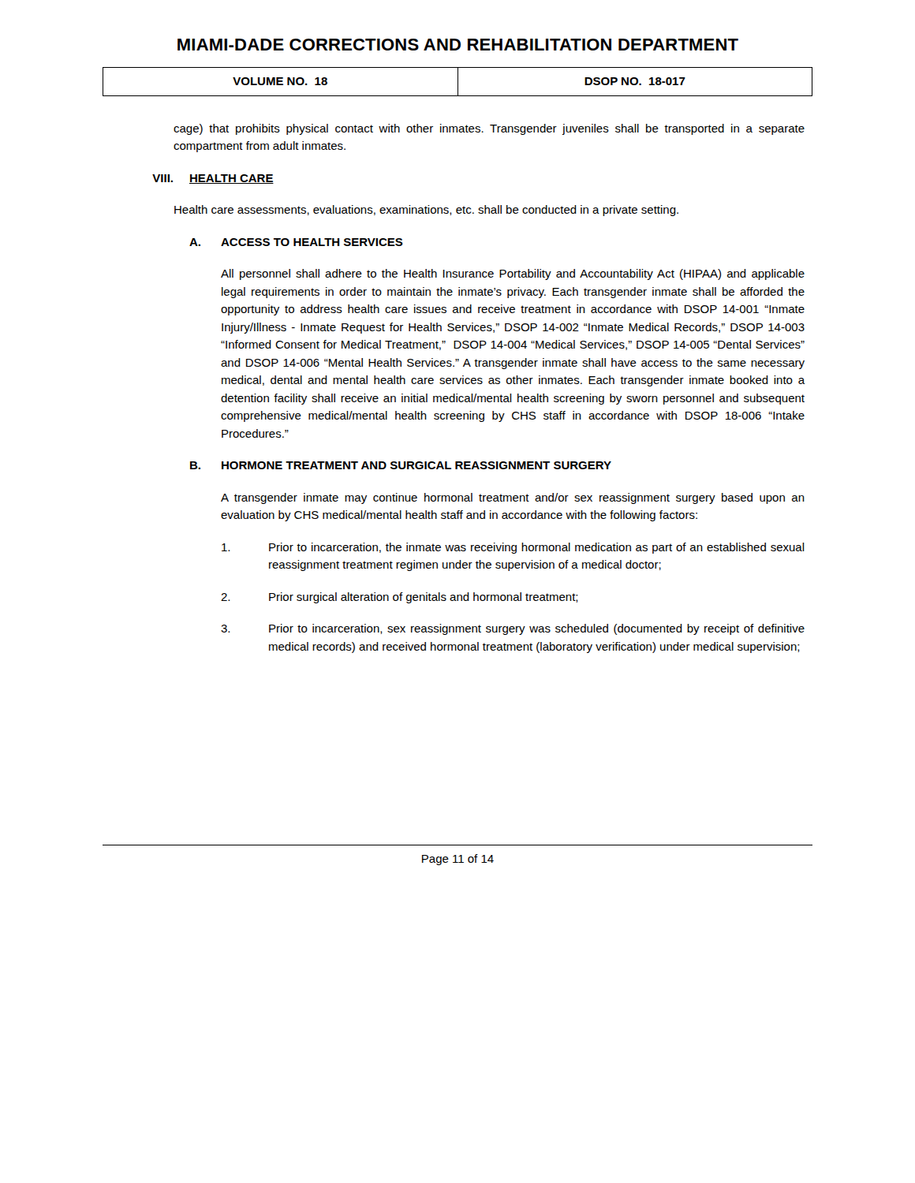MIAMI-DADE CORRECTIONS AND REHABILITATION DEPARTMENT
| VOLUME NO. 18 | DSOP NO. 18-017 |
cage) that prohibits physical contact with other inmates. Transgender juveniles shall be transported in a separate compartment from adult inmates.
VIII. HEALTH CARE
Health care assessments, evaluations, examinations, etc. shall be conducted in a private setting.
A. ACCESS TO HEALTH SERVICES
All personnel shall adhere to the Health Insurance Portability and Accountability Act (HIPAA) and applicable legal requirements in order to maintain the inmate’s privacy. Each transgender inmate shall be afforded the opportunity to address health care issues and receive treatment in accordance with DSOP 14-001 “Inmate Injury/Illness - Inmate Request for Health Services,” DSOP 14-002 “Inmate Medical Records,” DSOP 14-003 “Informed Consent for Medical Treatment,” DSOP 14-004 “Medical Services,” DSOP 14-005 “Dental Services” and DSOP 14-006 “Mental Health Services.” A transgender inmate shall have access to the same necessary medical, dental and mental health care services as other inmates. Each transgender inmate booked into a detention facility shall receive an initial medical/mental health screening by sworn personnel and subsequent comprehensive medical/mental health screening by CHS staff in accordance with DSOP 18-006 “Intake Procedures.”
B. HORMONE TREATMENT AND SURGICAL REASSIGNMENT SURGERY
A transgender inmate may continue hormonal treatment and/or sex reassignment surgery based upon an evaluation by CHS medical/mental health staff and in accordance with the following factors:
1. Prior to incarceration, the inmate was receiving hormonal medication as part of an established sexual reassignment treatment regimen under the supervision of a medical doctor;
2. Prior surgical alteration of genitals and hormonal treatment;
3. Prior to incarceration, sex reassignment surgery was scheduled (documented by receipt of definitive medical records) and received hormonal treatment (laboratory verification) under medical supervision;
Page 11 of 14